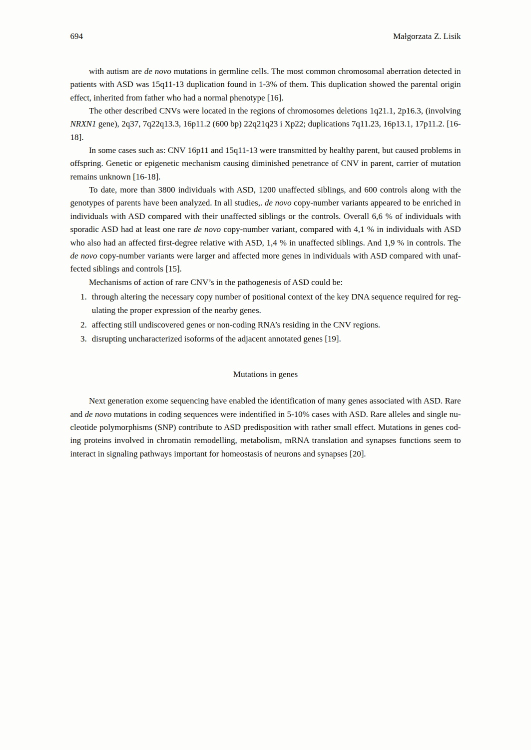694 Małgorzata Z. Lisik
with autism are de novo mutations in germline cells. The most common chromosomal aberration detected in patients with ASD was 15q11-13 duplication found in 1-3% of them. This duplication showed the parental origin effect, inherited from father who had a normal phenotype [16].
The other described CNVs were located in the regions of chromosomes deletions 1q21.1, 2p16.3, (involving NRXN1 gene), 2q37, 7q22q13.3, 16p11.2 (600 bp) 22q21q23 i Xp22; duplications 7q11.23, 16p13.1, 17p11.2. [16-18].
In some cases such as: CNV 16p11 and 15q11-13 were transmitted by healthy parent, but caused problems in offspring. Genetic or epigenetic mechanism causing diminished penetrance of CNV in parent, carrier of mutation remains unknown [16-18].
To date, more than 3800 individuals with ASD, 1200 unaffected siblings, and 600 controls along with the genotypes of parents have been analyzed. In all studies,. de novo copy-number variants appeared to be enriched in individuals with ASD compared with their unaffected siblings or the controls. Overall 6,6 % of individuals with sporadic ASD had at least one rare de novo copy-number variant, compared with 4,1 % in individuals with ASD who also had an affected first-degree relative with ASD, 1,4 % in unaffected siblings. And 1,9 % in controls. The de novo copy-number variants were larger and affected more genes in individuals with ASD compared with unaffected siblings and controls [15].
Mechanisms of action of rare CNV’s in the pathogenesis of ASD could be:
through altering the necessary copy number of positional context of the key DNA sequence required for regulating the proper expression of the nearby genes.
affecting still undiscovered genes or non-coding RNA’s residing in the CNV regions.
disrupting uncharacterized isoforms of the adjacent annotated genes [19].
Mutations in genes
Next generation exome sequencing have enabled the identification of many genes associated with ASD. Rare and de novo mutations in coding sequences were indentified in 5-10% cases with ASD. Rare alleles and single nucleotide polymorphisms (SNP) contribute to ASD predisposition with rather small effect. Mutations in genes coding proteins involved in chromatin remodelling, metabolism, mRNA translation and synapses functions seem to interact in signaling pathways important for homeostasis of neurons and synapses [20].